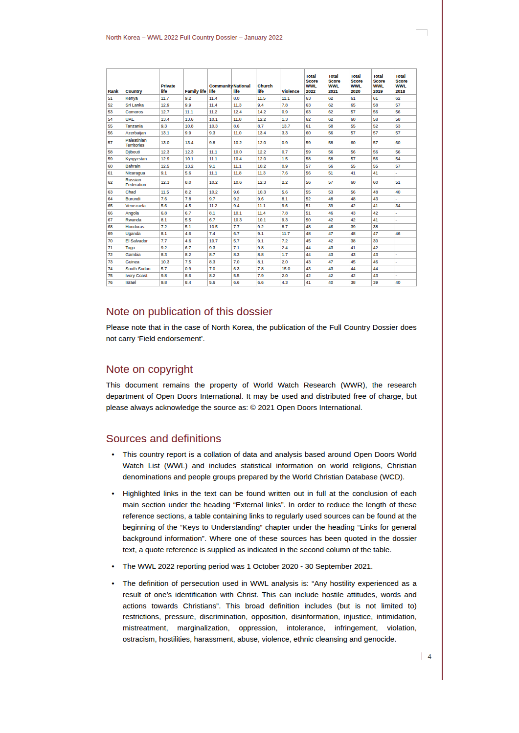North Korea – WWL 2022 Full Country Dossier – January 2022
| Rank | Country | Private life | Family life | Community life | National life | Church life | Violence | Total Score WWL 2022 | Total Score WWL 2021 | Total Score WWL 2020 | Total Score WWL 2019 | Total Score WWL 2018 |
| --- | --- | --- | --- | --- | --- | --- | --- | --- | --- | --- | --- | --- |
| 51 | Kenya | 11.7 | 9.2 | 11.4 | 8.0 | 11.5 | 11.1 | 63 | 62 | 61 | 61 | 62 |
| 52 | Sri Lanka | 12.9 | 9.9 | 11.4 | 11.3 | 9.4 | 7.8 | 63 | 62 | 65 | 58 | 57 |
| 53 | Comoros | 12.7 | 11.1 | 11.2 | 12.4 | 14.2 | 0.9 | 63 | 62 | 57 | 56 | 56 |
| 54 | UAE | 13.4 | 13.6 | 10.1 | 11.8 | 12.2 | 1.3 | 62 | 62 | 60 | 58 | 58 |
| 55 | Tanzania | 9.3 | 10.8 | 10.3 | 8.6 | 8.7 | 13.7 | 61 | 58 | 55 | 52 | 53 |
| 56 | Azerbaijan | 13.1 | 9.9 | 9.3 | 11.0 | 13.4 | 3.3 | 60 | 56 | 57 | 57 | 57 |
| 57 | Palestinian Territories | 13.0 | 13.4 | 9.8 | 10.2 | 12.0 | 0.9 | 59 | 58 | 60 | 57 | 60 |
| 58 | Djibouti | 12.3 | 12.3 | 11.1 | 10.0 | 12.2 | 0.7 | 59 | 56 | 56 | 56 | 56 |
| 59 | Kyrgyzstan | 12.9 | 10.1 | 11.1 | 10.4 | 12.0 | 1.5 | 58 | 58 | 57 | 56 | 54 |
| 60 | Bahrain | 12.5 | 13.2 | 9.1 | 11.1 | 10.2 | 0.9 | 57 | 56 | 55 | 55 | 57 |
| 61 | Nicaragua | 9.1 | 5.6 | 11.1 | 11.8 | 11.3 | 7.6 | 56 | 51 | 41 | 41 | - |
| 62 | Russian Federation | 12.3 | 8.0 | 10.2 | 10.6 | 12.3 | 2.2 | 56 | 57 | 60 | 60 | 51 |
| 63 | Chad | 11.5 | 8.2 | 10.2 | 9.6 | 10.3 | 5.6 | 55 | 53 | 56 | 48 | 40 |
| 64 | Burundi | 7.6 | 7.8 | 9.7 | 9.2 | 9.6 | 8.1 | 52 | 48 | 48 | 43 | - |
| 65 | Venezuela | 5.6 | 4.5 | 11.2 | 9.4 | 11.1 | 9.6 | 51 | 39 | 42 | 41 | 34 |
| 66 | Angola | 6.8 | 6.7 | 8.1 | 10.1 | 11.4 | 7.8 | 51 | 46 | 43 | 42 | - |
| 67 | Rwanda | 8.1 | 5.5 | 6.7 | 10.3 | 10.1 | 9.3 | 50 | 42 | 42 | 41 | - |
| 68 | Honduras | 7.2 | 5.1 | 10.5 | 7.7 | 9.2 | 8.7 | 48 | 46 | 39 | 38 | |
| 69 | Uganda | 8.1 | 4.6 | 7.4 | 6.7 | 9.1 | 11.7 | 48 | 47 | 48 | 47 | 46 |
| 70 | El Salvador | 7.7 | 4.6 | 10.7 | 5.7 | 9.1 | 7.2 | 45 | 42 | 38 | 30 | |
| 71 | Togo | 9.2 | 6.7 | 9.3 | 7.1 | 9.8 | 2.4 | 44 | 43 | 41 | 42 | - |
| 72 | Gambia | 8.3 | 8.2 | 8.7 | 8.3 | 8.8 | 1.7 | 44 | 43 | 43 | 43 | - |
| 73 | Guinea | 10.3 | 7.5 | 8.3 | 7.0 | 8.1 | 2.0 | 43 | 47 | 45 | 46 | - |
| 74 | South Sudan | 5.7 | 0.9 | 7.0 | 6.3 | 7.8 | 15.0 | 43 | 43 | 44 | 44 | - |
| 75 | Ivory Coast | 9.8 | 8.6 | 8.2 | 5.5 | 7.9 | 2.0 | 42 | 42 | 42 | 43 | - |
| 76 | Israel | 9.8 | 8.4 | 5.6 | 6.6 | 6.6 | 4.3 | 41 | 40 | 38 | 39 | 40 |
Note on publication of this dossier
Please note that in the case of North Korea, the publication of the Full Country Dossier does not carry ‘Field endorsement’.
Note on copyright
This document remains the property of World Watch Research (WWR), the research department of Open Doors International. It may be used and distributed free of charge, but please always acknowledge the source as: © 2021 Open Doors International.
Sources and definitions
This country report is a collation of data and analysis based around Open Doors World Watch List (WWL) and includes statistical information on world religions, Christian denominations and people groups prepared by the World Christian Database (WCD).
Highlighted links in the text can be found written out in full at the conclusion of each main section under the heading “External links”. In order to reduce the length of these reference sections, a table containing links to regularly used sources can be found at the beginning of the “Keys to Understanding” chapter under the heading “Links for general background information”. Where one of these sources has been quoted in the dossier text, a quote reference is supplied as indicated in the second column of the table.
The WWL 2022 reporting period was 1 October 2020 - 30 September 2021.
The definition of persecution used in WWL analysis is: “Any hostility experienced as a result of one’s identification with Christ. This can include hostile attitudes, words and actions towards Christians”. This broad definition includes (but is not limited to) restrictions, pressure, discrimination, opposition, disinformation, injustice, intimidation, mistreatment, marginalization, oppression, intolerance, infringement, violation, ostracism, hostilities, harassment, abuse, violence, ethnic cleansing and genocide.
4